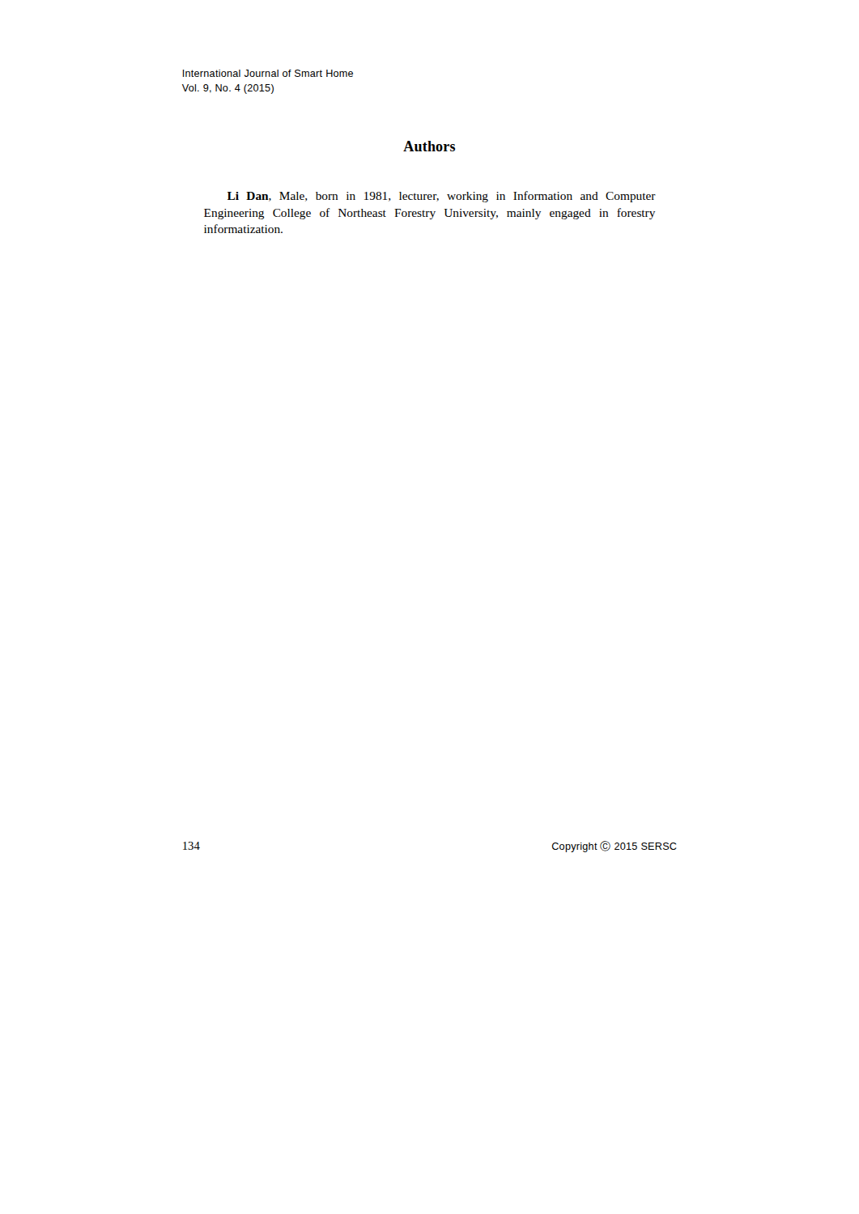International Journal of Smart Home
Vol. 9, No. 4 (2015)
Authors
Li Dan, Male, born in 1981, lecturer, working in Information and Computer Engineering College of Northeast Forestry University, mainly engaged in forestry informatization.
134 Copyright Ⓒ 2015 SERSC